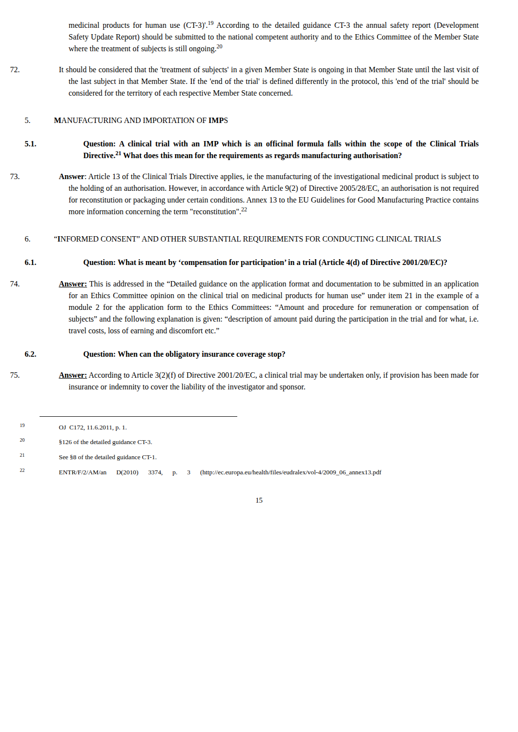medicinal products for human use (CT-3)'.19 According to the detailed guidance CT-3 the annual safety report (Development Safety Update Report) should be submitted to the national competent authority and to the Ethics Committee of the Member State where the treatment of subjects is still ongoing.20
72. It should be considered that the 'treatment of subjects' in a given Member State is ongoing in that Member State until the last visit of the last subject in that Member State. If the 'end of the trial' is defined differently in the protocol, this 'end of the trial' should be considered for the territory of each respective Member State concerned.
5. MANUFACTURING AND IMPORTATION OF IMPS
5.1. Question: A clinical trial with an IMP which is an officinal formula falls within the scope of the Clinical Trials Directive.21 What does this mean for the requirements as regards manufacturing authorisation?
73. Answer: Article 13 of the Clinical Trials Directive applies, ie the manufacturing of the investigational medicinal product is subject to the holding of an authorisation. However, in accordance with Article 9(2) of Directive 2005/28/EC, an authorisation is not required for reconstitution or packaging under certain conditions. Annex 13 to the EU Guidelines for Good Manufacturing Practice contains more information concerning the term "reconstitution".22
6.“INFORMED CONSENT” AND OTHER SUBSTANTIAL REQUIREMENTS FOR CONDUCTING CLINICAL TRIALS
6.1. Question: What is meant by ‘compensation for participation’ in a trial (Article 4(d) of Directive 2001/20/EC)?
74. Answer: This is addressed in the “Detailed guidance on the application format and documentation to be submitted in an application for an Ethics Committee opinion on the clinical trial on medicinal products for human use” under item 21 in the example of a module 2 for the application form to the Ethics Committees: “Amount and procedure for remuneration or compensation of subjects” and the following explanation is given: “description of amount paid during the participation in the trial and for what, i.e. travel costs, loss of earning and discomfort etc.”
6.2. Question: When can the obligatory insurance coverage stop?
75. Answer: According to Article 3(2)(f) of Directive 2001/20/EC, a clinical trial may be undertaken only, if provision has been made for insurance or indemnity to cover the liability of the investigator and sponsor.
19 OJ C172, 11.6.2011, p. 1.
20§126 of the detailed guidance CT-3.
21 See §8 of the detailed guidance CT-1.
22 ENTR/F/2/AM/an D(2010) 3374, p. 3 (http://ec.europa.eu/health/files/eudralex/vol-4/2009_06_annex13.pdf
15